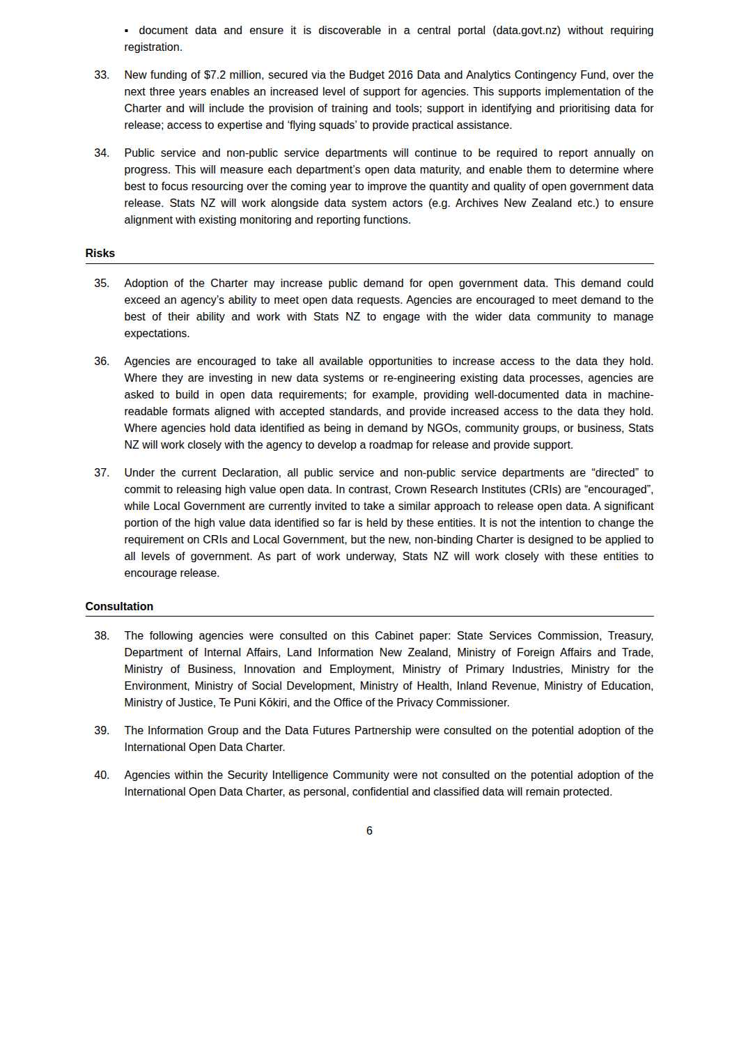document data and ensure it is discoverable in a central portal (data.govt.nz) without requiring registration.
New funding of $7.2 million, secured via the Budget 2016 Data and Analytics Contingency Fund, over the next three years enables an increased level of support for agencies. This supports implementation of the Charter and will include the provision of training and tools; support in identifying and prioritising data for release; access to expertise and ‘flying squads’ to provide practical assistance.
Public service and non-public service departments will continue to be required to report annually on progress. This will measure each department’s open data maturity, and enable them to determine where best to focus resourcing over the coming year to improve the quantity and quality of open government data release. Stats NZ will work alongside data system actors (e.g. Archives New Zealand etc.) to ensure alignment with existing monitoring and reporting functions.
Risks
Adoption of the Charter may increase public demand for open government data. This demand could exceed an agency’s ability to meet open data requests. Agencies are encouraged to meet demand to the best of their ability and work with Stats NZ to engage with the wider data community to manage expectations.
Agencies are encouraged to take all available opportunities to increase access to the data they hold. Where they are investing in new data systems or re-engineering existing data processes, agencies are asked to build in open data requirements; for example, providing well-documented data in machine-readable formats aligned with accepted standards, and provide increased access to the data they hold. Where agencies hold data identified as being in demand by NGOs, community groups, or business, Stats NZ will work closely with the agency to develop a roadmap for release and provide support.
Under the current Declaration, all public service and non-public service departments are “directed” to commit to releasing high value open data. In contrast, Crown Research Institutes (CRIs) are “encouraged”, while Local Government are currently invited to take a similar approach to release open data. A significant portion of the high value data identified so far is held by these entities. It is not the intention to change the requirement on CRIs and Local Government, but the new, non-binding Charter is designed to be applied to all levels of government. As part of work underway, Stats NZ will work closely with these entities to encourage release.
Consultation
The following agencies were consulted on this Cabinet paper: State Services Commission, Treasury, Department of Internal Affairs, Land Information New Zealand, Ministry of Foreign Affairs and Trade, Ministry of Business, Innovation and Employment, Ministry of Primary Industries, Ministry for the Environment, Ministry of Social Development, Ministry of Health, Inland Revenue, Ministry of Education, Ministry of Justice, Te Puni Kōkiri, and the Office of the Privacy Commissioner.
The Information Group and the Data Futures Partnership were consulted on the potential adoption of the International Open Data Charter.
Agencies within the Security Intelligence Community were not consulted on the potential adoption of the International Open Data Charter, as personal, confidential and classified data will remain protected.
6